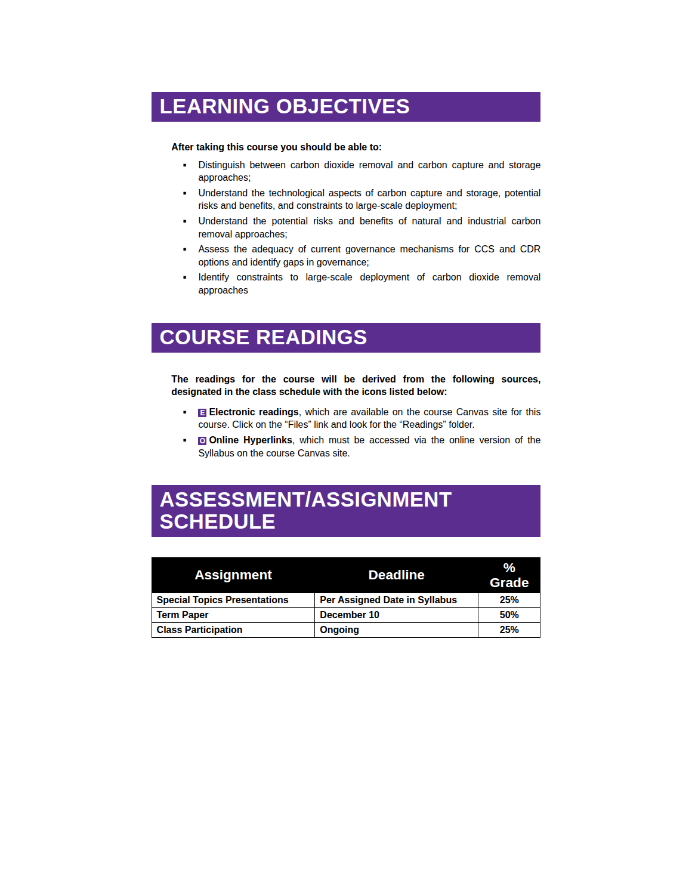LEARNING OBJECTIVES
After taking this course you should be able to:
Distinguish between carbon dioxide removal and carbon capture and storage approaches;
Understand the technological aspects of carbon capture and storage, potential risks and benefits, and constraints to large-scale deployment;
Understand the potential risks and benefits of natural and industrial carbon removal approaches;
Assess the adequacy of current governance mechanisms for CCS and CDR options and identify gaps in governance;
Identify constraints to large-scale deployment of carbon dioxide removal approaches
COURSE READINGS
The readings for the course will be derived from the following sources, designated in the class schedule with the icons listed below:
EElectronic readings, which are available on the course Canvas site for this course. Click on the “Files” link and look for the “Readings” folder.
OOnline Hyperlinks, which must be accessed via the online version of the Syllabus on the course Canvas site.
ASSESSMENT/ASSIGNMENT SCHEDULE
| Assignment | Deadline | % Grade |
| --- | --- | --- |
| Special Topics Presentations | Per Assigned Date in Syllabus | 25% |
| Term Paper | December 10 | 50% |
| Class Participation | Ongoing | 25% |